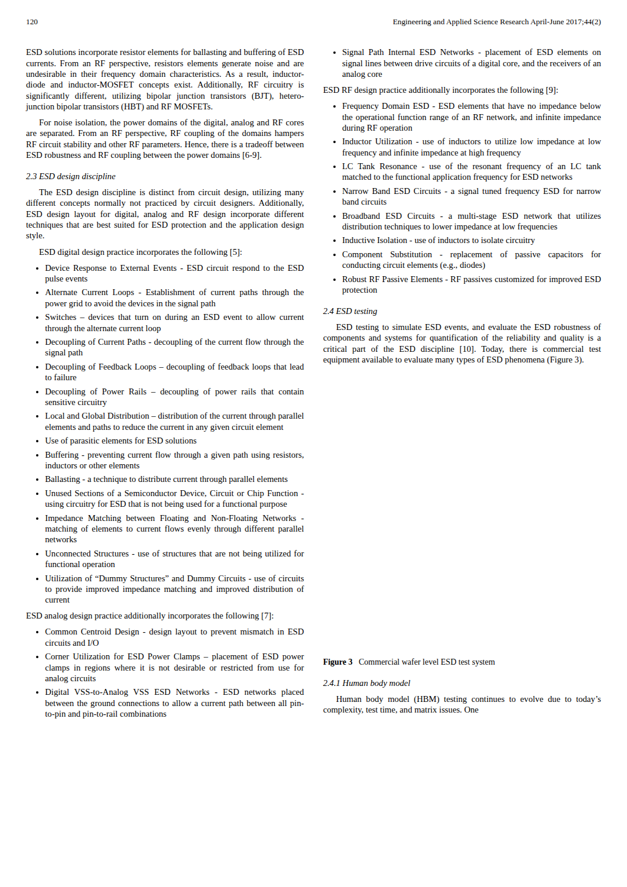120
Engineering and Applied Science Research April-June 2017;44(2)
ESD solutions incorporate resistor elements for ballasting and buffering of ESD currents. From an RF perspective, resistors elements generate noise and are undesirable in their frequency domain characteristics. As a result, inductor-diode and inductor-MOSFET concepts exist. Additionally, RF circuitry is significantly different, utilizing bipolar junction transistors (BJT), hetero-junction bipolar transistors (HBT) and RF MOSFETs.
For noise isolation, the power domains of the digital, analog and RF cores are separated. From an RF perspective, RF coupling of the domains hampers RF circuit stability and other RF parameters. Hence, there is a tradeoff between ESD robustness and RF coupling between the power domains [6-9].
2.3 ESD design discipline
The ESD design discipline is distinct from circuit design, utilizing many different concepts normally not practiced by circuit designers. Additionally, ESD design layout for digital, analog and RF design incorporate different techniques that are best suited for ESD protection and the application design style.
ESD digital design practice incorporates the following [5]:
Device Response to External Events - ESD circuit respond to the ESD pulse events
Alternate Current Loops - Establishment of current paths through the power grid to avoid the devices in the signal path
Switches – devices that turn on during an ESD event to allow current through the alternate current loop
Decoupling of Current Paths - decoupling of the current flow through the signal path
Decoupling of Feedback Loops – decoupling of feedback loops that lead to failure
Decoupling of Power Rails – decoupling of power rails that contain sensitive circuitry
Local and Global Distribution – distribution of the current through parallel elements and paths to reduce the current in any given circuit element
Use of parasitic elements for ESD solutions
Buffering - preventing current flow through a given path using resistors, inductors or other elements
Ballasting - a technique to distribute current through parallel elements
Unused Sections of a Semiconductor Device, Circuit or Chip Function - using circuitry for ESD that is not being used for a functional purpose
Impedance Matching between Floating and Non-Floating Networks - matching of elements to current flows evenly through different parallel networks
Unconnected Structures - use of structures that are not being utilized for functional operation
Utilization of “Dummy Structures” and Dummy Circuits - use of circuits to provide improved impedance matching and improved distribution of current
ESD analog design practice additionally incorporates the following [7]:
Common Centroid Design - design layout to prevent mismatch in ESD circuits and I/O
Corner Utilization for ESD Power Clamps – placement of ESD power clamps in regions where it is not desirable or restricted from use for analog circuits
Digital VSS-to-Analog VSS ESD Networks - ESD networks placed between the ground connections to allow a current path between all pin-to-pin and pin-to-rail combinations
Signal Path Internal ESD Networks - placement of ESD elements on signal lines between drive circuits of a digital core, and the receivers of an analog core
ESD RF design practice additionally incorporates the following [9]:
Frequency Domain ESD - ESD elements that have no impedance below the operational function range of an RF network, and infinite impedance during RF operation
Inductor Utilization - use of inductors to utilize low impedance at low frequency and infinite impedance at high frequency
LC Tank Resonance - use of the resonant frequency of an LC tank matched to the functional application frequency for ESD networks
Narrow Band ESD Circuits - a signal tuned frequency ESD for narrow band circuits
Broadband ESD Circuits - a multi-stage ESD network that utilizes distribution techniques to lower impedance at low frequencies
Inductive Isolation - use of inductors to isolate circuitry
Component Substitution - replacement of passive capacitors for conducting circuit elements (e.g., diodes)
Robust RF Passive Elements - RF passives customized for improved ESD protection
2.4 ESD testing
ESD testing to simulate ESD events, and evaluate the ESD robustness of components and systems for quantification of the reliability and quality is a critical part of the ESD discipline [10]. Today, there is commercial test equipment available to evaluate many types of ESD phenomena (Figure 3).
Figure 3 Commercial wafer level ESD test system
2.4.1 Human body model
Human body model (HBM) testing continues to evolve due to today’s complexity, test time, and matrix issues. One